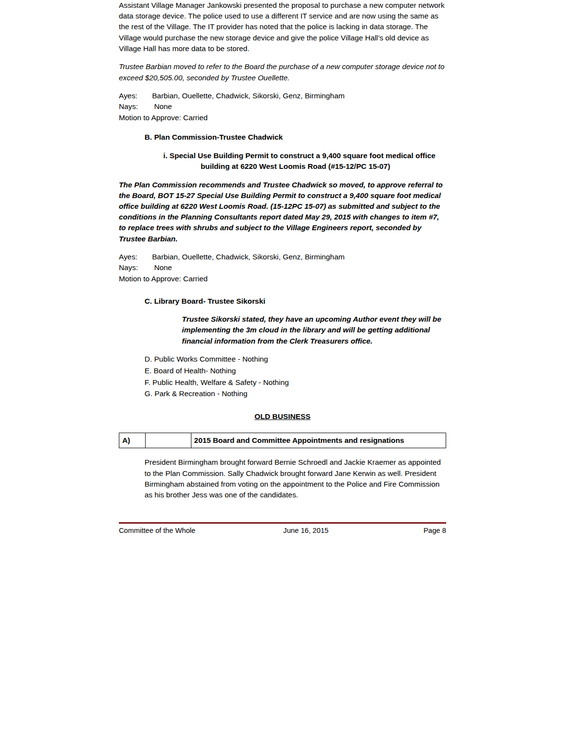Assistant Village Manager Jankowski presented the proposal to purchase a new computer network data storage device. The police used to use a different IT service and are now using the same as the rest of the Village. The IT provider has noted that the police is lacking in data storage. The Village would purchase the new storage device and give the police Village Hall’s old device as Village Hall has more data to be stored.
Trustee Barbian moved to refer to the Board the purchase of a new computer storage device not to exceed $20,505.00, seconded by Trustee Ouellette.
Ayes: Barbian, Ouellette, Chadwick, Sikorski, Genz, Birmingham
Nays: None
Motion to Approve: Carried
B. Plan Commission-Trustee Chadwick
i. Special Use Building Permit to construct a 9,400 square foot medical office building at 6220 West Loomis Road (#15-12/PC 15-07)
The Plan Commission recommends and Trustee Chadwick so moved, to approve referral to the Board, BOT 15-27 Special Use Building Permit to construct a 9,400 square foot medical office building at 6220 West Loomis Road. (15-12PC 15-07) as submitted and subject to the conditions in the Planning Consultants report dated May 29, 2015 with changes to item #7, to replace trees with shrubs and subject to the Village Engineers report, seconded by Trustee Barbian.
Ayes: Barbian, Ouellette, Chadwick, Sikorski, Genz, Birmingham
Nays: None
Motion to Approve: Carried
C. Library Board- Trustee Sikorski
Trustee Sikorski stated, they have an upcoming Author event they will be implementing the 3m cloud in the library and will be getting additional financial information from the Clerk Treasurers office.
D. Public Works Committee - Nothing
E. Board of Health- Nothing
F. Public Health, Welfare & Safety - Nothing
G. Park & Recreation - Nothing
OLD BUSINESS
| A) | | 2015 Board and Committee Appointments and resignations |
President Birmingham brought forward Bernie Schroedl and Jackie Kraemer as appointed to the Plan Commission. Sally Chadwick brought forward Jane Kerwin as well. President Birmingham abstained from voting on the appointment to the Police and Fire Commission as his brother Jess was one of the candidates.
Committee of the Whole
June 16, 2015
Page 8